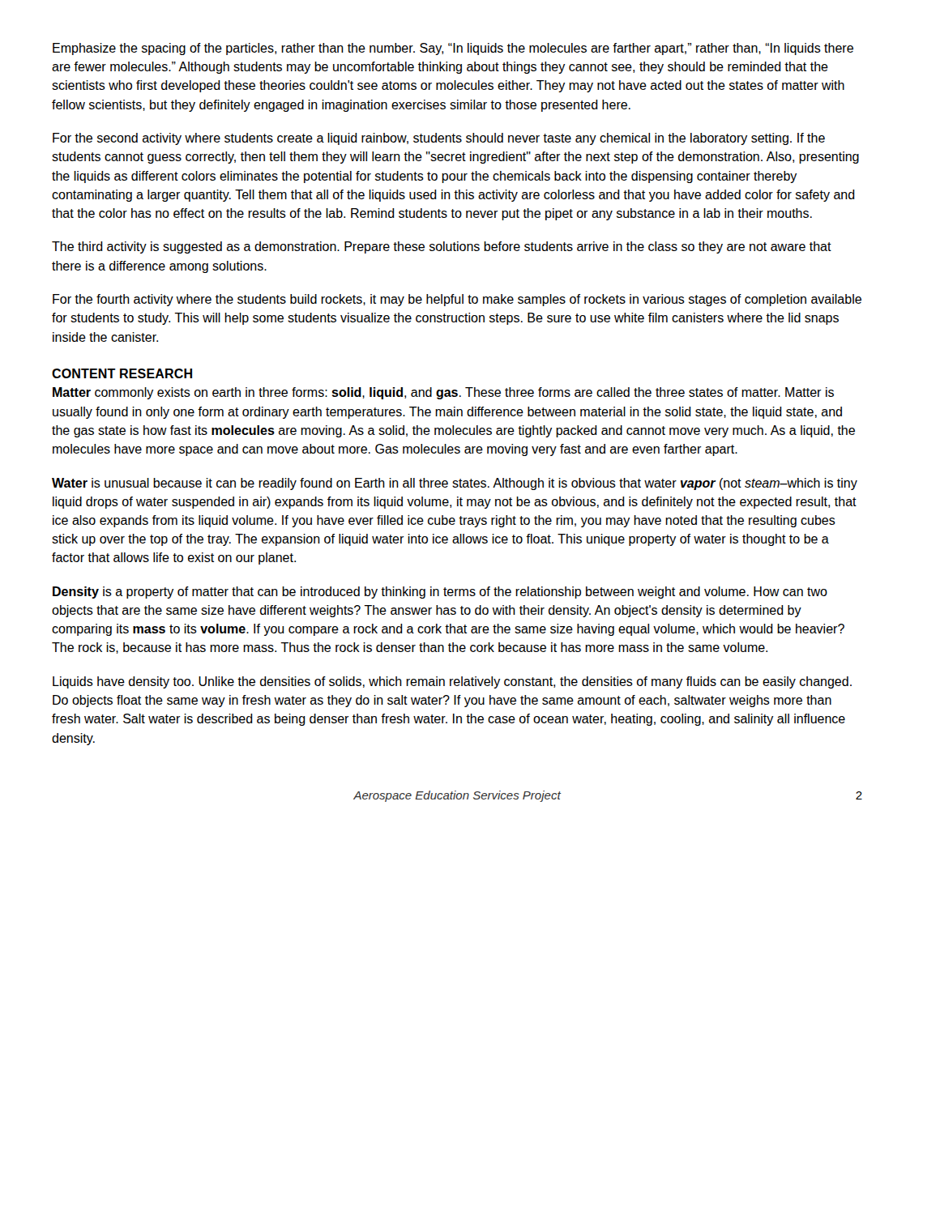Emphasize the spacing of the particles, rather than the number. Say, “In liquids the molecules are farther apart,” rather than, “In liquids there are fewer molecules.” Although students may be uncomfortable thinking about things they cannot see, they should be reminded that the scientists who first developed these theories couldn't see atoms or molecules either. They may not have acted out the states of matter with fellow scientists, but they definitely engaged in imagination exercises similar to those presented here.
For the second activity where students create a liquid rainbow, students should never taste any chemical in the laboratory setting. If the students cannot guess correctly, then tell them they will learn the "secret ingredient" after the next step of the demonstration. Also, presenting the liquids as different colors eliminates the potential for students to pour the chemicals back into the dispensing container thereby contaminating a larger quantity. Tell them that all of the liquids used in this activity are colorless and that you have added color for safety and that the color has no effect on the results of the lab. Remind students to never put the pipet or any substance in a lab in their mouths.
The third activity is suggested as a demonstration. Prepare these solutions before students arrive in the class so they are not aware that there is a difference among solutions.
For the fourth activity where the students build rockets, it may be helpful to make samples of rockets in various stages of completion available for students to study. This will help some students visualize the construction steps. Be sure to use white film canisters where the lid snaps inside the canister.
Content Research
Matter commonly exists on earth in three forms: solid, liquid, and gas. These three forms are called the three states of matter. Matter is usually found in only one form at ordinary earth temperatures. The main difference between material in the solid state, the liquid state, and the gas state is how fast its molecules are moving. As a solid, the molecules are tightly packed and cannot move very much. As a liquid, the molecules have more space and can move about more. Gas molecules are moving very fast and are even farther apart.
Water is unusual because it can be readily found on Earth in all three states. Although it is obvious that water vapor (not steam–which is tiny liquid drops of water suspended in air) expands from its liquid volume, it may not be as obvious, and is definitely not the expected result, that ice also expands from its liquid volume. If you have ever filled ice cube trays right to the rim, you may have noted that the resulting cubes stick up over the top of the tray. The expansion of liquid water into ice allows ice to float. This unique property of water is thought to be a factor that allows life to exist on our planet.
Density is a property of matter that can be introduced by thinking in terms of the relationship between weight and volume. How can two objects that are the same size have different weights? The answer has to do with their density. An object's density is determined by comparing its mass to its volume. If you compare a rock and a cork that are the same size having equal volume, which would be heavier? The rock is, because it has more mass. Thus the rock is denser than the cork because it has more mass in the same volume.
Liquids have density too. Unlike the densities of solids, which remain relatively constant, the densities of many fluids can be easily changed. Do objects float the same way in fresh water as they do in salt water? If you have the same amount of each, saltwater weighs more than fresh water. Salt water is described as being denser than fresh water. In the case of ocean water, heating, cooling, and salinity all influence density.
Aerospace Education Services Project 2